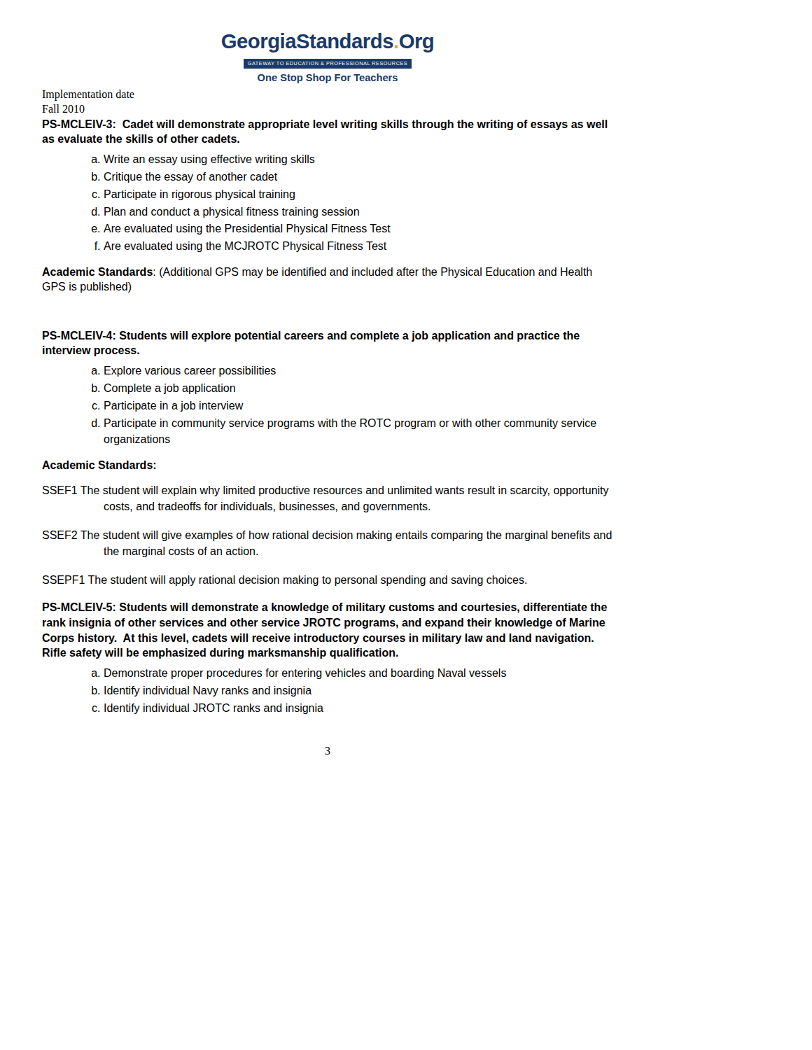Georgia Standards. Org
GATEWAY TO EDUCATION & PROFESSIONAL RESOURCES
One Stop Shop For Teachers
Implementation date
Fall 2010
PS-MCLEIV-3: Cadet will demonstrate appropriate level writing skills through the writing of essays as well as evaluate the skills of other cadets.
Write an essay using effective writing skills
Critique the essay of another cadet
Participate in rigorous physical training
Plan and conduct a physical fitness training session
Are evaluated using the Presidential Physical Fitness Test
Are evaluated using the MCJROTC Physical Fitness Test
Academic Standards: (Additional GPS may be identified and included after the Physical Education and Health GPS is published)
PS-MCLEIV-4: Students will explore potential careers and complete a job application and practice the interview process.
Explore various career possibilities
Complete a job application
Participate in a job interview
Participate in community service programs with the ROTC program or with other community service organizations
Academic Standards:
SSEF1 The student will explain why limited productive resources and unlimited wants result in scarcity, opportunity costs, and tradeoffs for individuals, businesses, and governments.
SSEF2 The student will give examples of how rational decision making entails comparing the marginal benefits and the marginal costs of an action.
SSEPF1 The student will apply rational decision making to personal spending and saving choices.
PS-MCLEIV-5: Students will demonstrate a knowledge of military customs and courtesies, differentiate the rank insignia of other services and other service JROTC programs, and expand their knowledge of Marine Corps history. At this level, cadets will receive introductory courses in military law and land navigation. Rifle safety will be emphasized during marksmanship qualification.
Demonstrate proper procedures for entering vehicles and boarding Naval vessels
Identify individual Navy ranks and insignia
Identify individual JROTC ranks and insignia
3